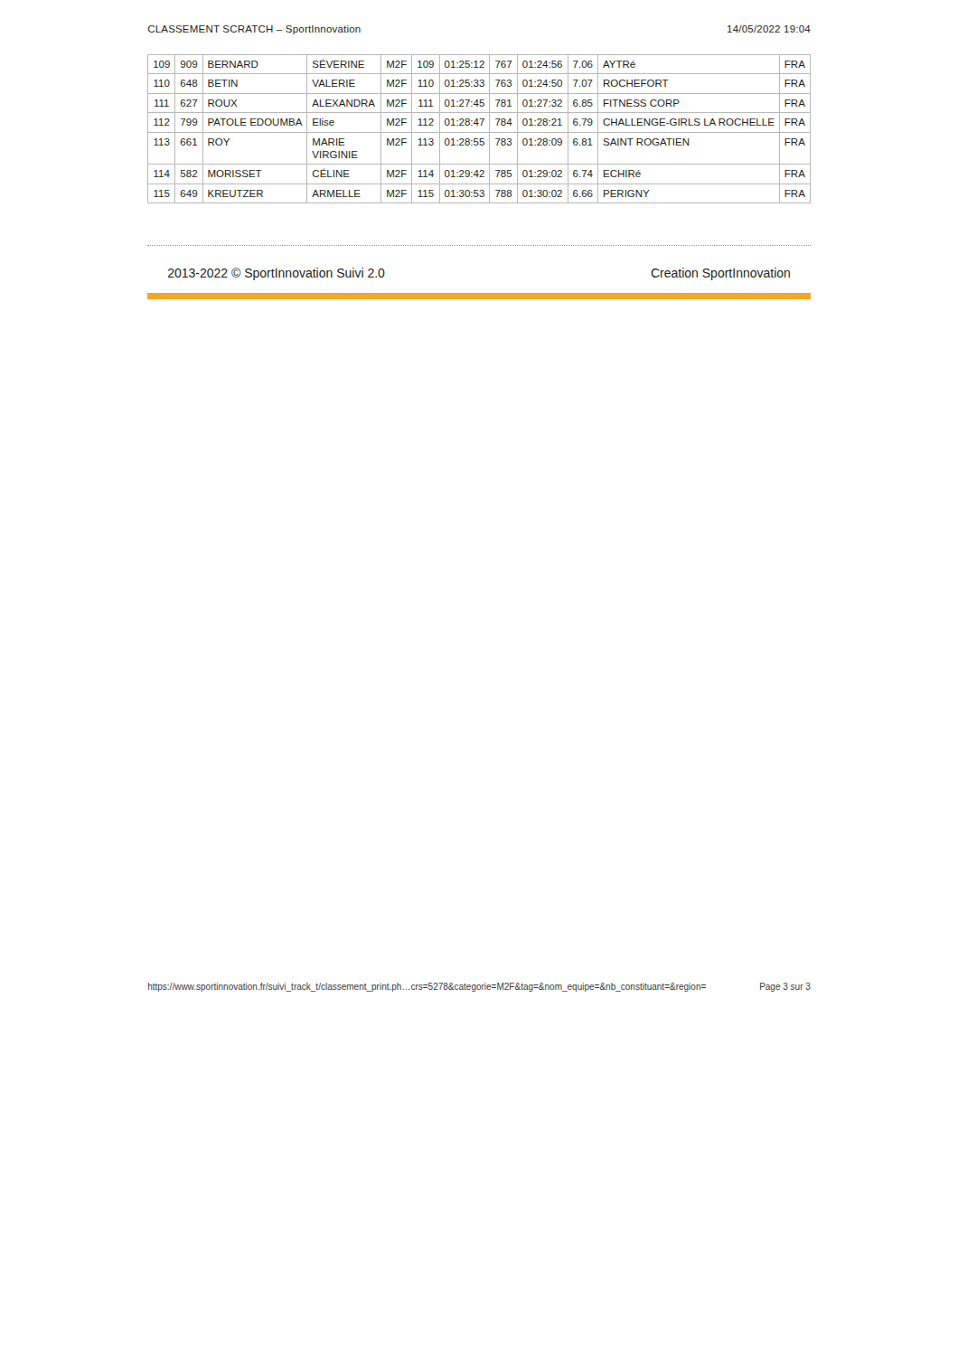CLASSEMENT SCRATCH – SportInnovation
14/05/2022 19:04
| 109 | 909 | BERNARD | SÉVERINE | M2F | 109 | 01:25:12 | 767 | 01:24:56 | 7.06 | AYTRé | FRA |
| 110 | 648 | BETIN | VALERIE | M2F | 110 | 01:25:33 | 763 | 01:24:50 | 7.07 | ROCHEFORT | FRA |
| 111 | 627 | ROUX | ALEXANDRA | M2F | 111 | 01:27:45 | 781 | 01:27:32 | 6.85 | FITNESS CORP | FRA |
| 112 | 799 | PATOLE EDOUMBA | Elise | M2F | 112 | 01:28:47 | 784 | 01:28:21 | 6.79 | CHALLENGE-GIRLS LA ROCHELLE | FRA |
| 113 | 661 | ROY | MARIE VIRGINIE | M2F | 113 | 01:28:55 | 783 | 01:28:09 | 6.81 | SAINT ROGATIEN | FRA |
| 114 | 582 | MORISSET | CÉLINE | M2F | 114 | 01:29:42 | 785 | 01:29:02 | 6.74 | ECHIRé | FRA |
| 115 | 649 | KREUTZER | ARMELLE | M2F | 115 | 01:30:53 | 788 | 01:30:02 | 6.66 | PERIGNY | FRA |
2013-2022 © SportInnovation Suivi 2.0
Creation SportInnovation
https://www.sportinnovation.fr/suivi_track_t/classement_print.ph…crs=5278&categorie=M2F&tag=&nom_equipe=&nb_constituant=&region=
Page 3 sur 3